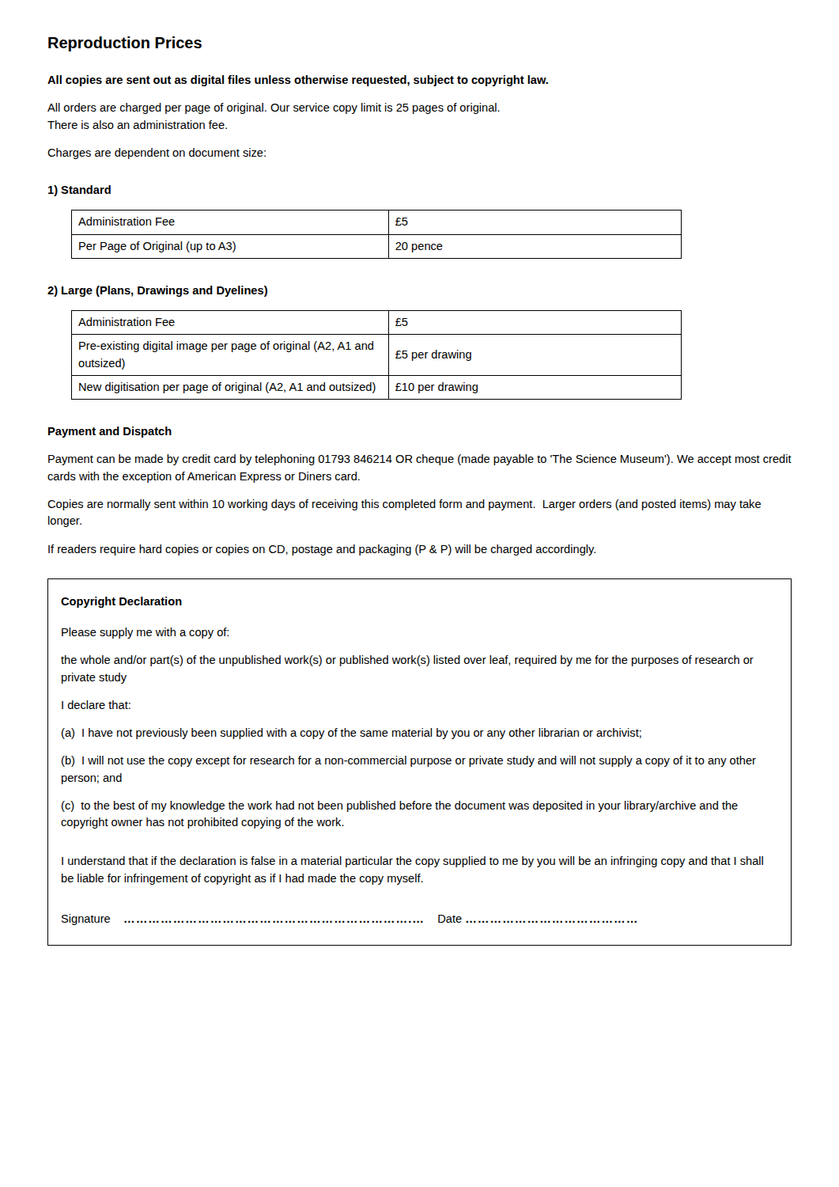Reproduction Prices
All copies are sent out as digital files unless otherwise requested, subject to copyright law.
All orders are charged per page of original. Our service copy limit is 25 pages of original.
There is also an administration fee.
Charges are dependent on document size:
1) Standard
| Administration Fee | £5 |
| Per Page of Original (up to A3) | 20 pence |
2) Large (Plans, Drawings and Dyelines)
| Administration Fee | £5 |
| Pre-existing digital image per page of original (A2, A1 and outsized) | £5 per drawing |
| New digitisation per page of original (A2, A1 and outsized) | £10 per drawing |
Payment and Dispatch
Payment can be made by credit card by telephoning 01793 846214 OR cheque (made payable to 'The Science Museum'). We accept most credit cards with the exception of American Express or Diners card.
Copies are normally sent within 10 working days of receiving this completed form and payment. Larger orders (and posted items) may take longer.
If readers require hard copies or copies on CD, postage and packaging (P & P) will be charged accordingly.
Copyright Declaration
Please supply me with a copy of:
the whole and/or part(s) of the unpublished work(s) or published work(s) listed over leaf, required by me for the purposes of research or private study
I declare that:
(a) I have not previously been supplied with a copy of the same material by you or any other librarian or archivist;
(b) I will not use the copy except for research for a non-commercial purpose or private study and will not supply a copy of it to any other person; and
(c) to the best of my knowledge the work had not been published before the document was deposited in your library/archive and the copyright owner has not prohibited copying of the work.
I understand that if the declaration is false in a material particular the copy supplied to me by you will be an infringing copy and that I shall be liable for infringement of copyright as if I had made the copy myself.
Signature …………………………………………………………….… Date ……………………………………